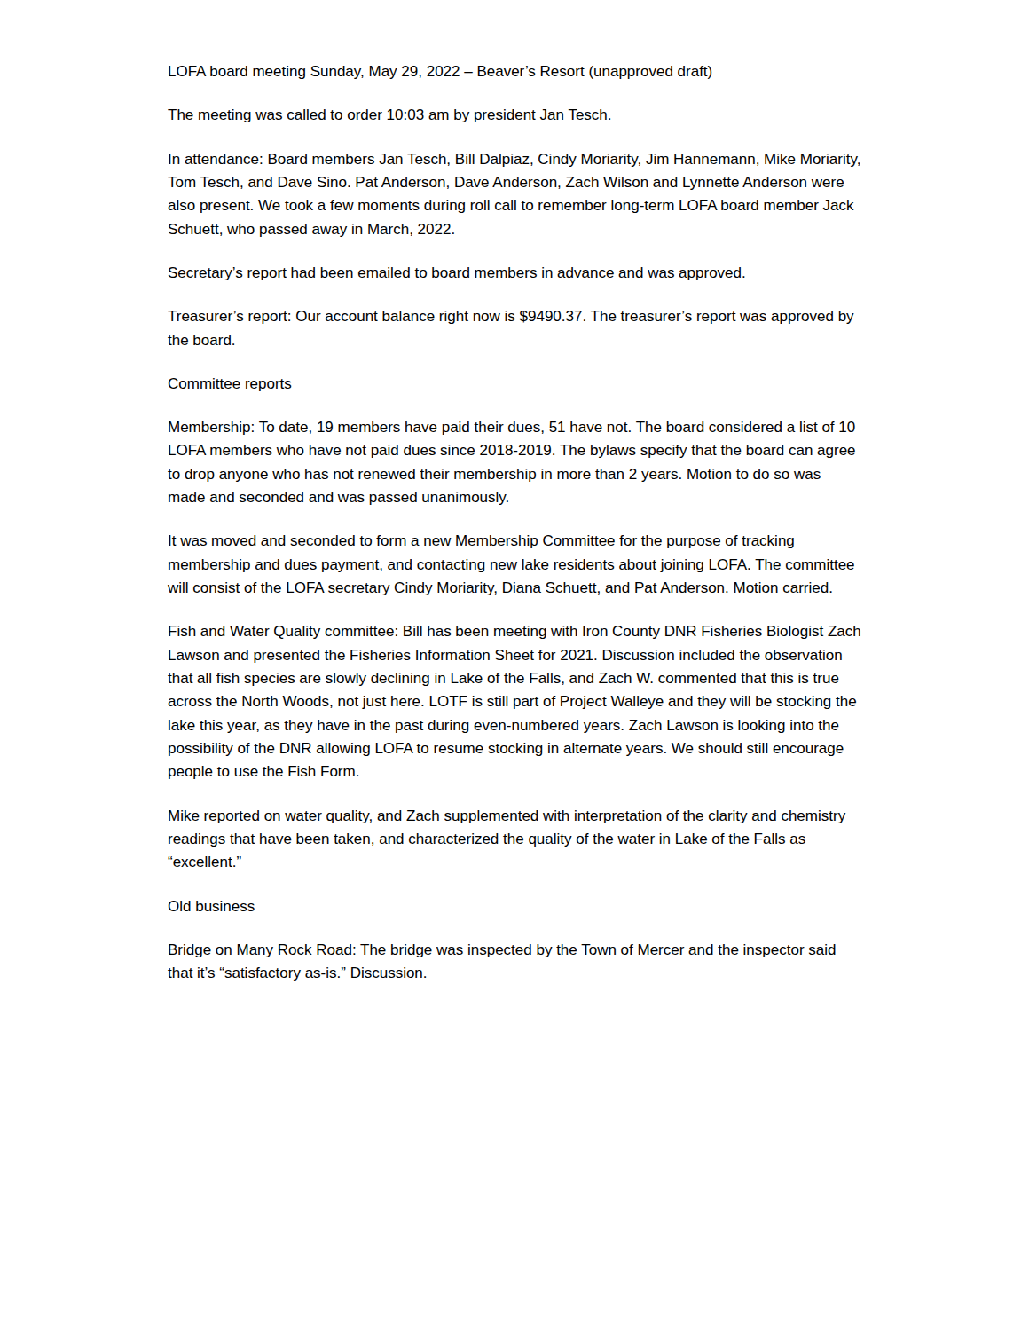LOFA board meeting Sunday, May 29, 2022 – Beaver’s Resort (unapproved draft)
The meeting was called to order 10:03 am by president Jan Tesch.
In attendance: Board members Jan Tesch, Bill Dalpiaz, Cindy Moriarity, Jim Hannemann, Mike Moriarity, Tom Tesch, and Dave Sino. Pat Anderson, Dave Anderson, Zach Wilson and Lynnette Anderson were also present. We took a few moments during roll call to remember long-term LOFA board member Jack Schuett, who passed away in March, 2022.
Secretary’s report had been emailed to board members in advance and was approved.
Treasurer’s report: Our account balance right now is $9490.37. The treasurer’s report was approved by the board.
Committee reports
Membership: To date, 19 members have paid their dues, 51 have not. The board considered a list of 10 LOFA members who have not paid dues since 2018-2019. The bylaws specify that the board can agree to drop anyone who has not renewed their membership in more than 2 years. Motion to do so was made and seconded and was passed unanimously.
It was moved and seconded to form a new Membership Committee for the purpose of tracking membership and dues payment, and contacting new lake residents about joining LOFA. The committee will consist of the LOFA secretary Cindy Moriarity, Diana Schuett, and Pat Anderson. Motion carried.
Fish and Water Quality committee: Bill has been meeting with Iron County DNR Fisheries Biologist Zach Lawson and presented the Fisheries Information Sheet for 2021. Discussion included the observation that all fish species are slowly declining in Lake of the Falls, and Zach W. commented that this is true across the North Woods, not just here. LOTF is still part of Project Walleye and they will be stocking the lake this year, as they have in the past during even-numbered years. Zach Lawson is looking into the possibility of the DNR allowing LOFA to resume stocking in alternate years. We should still encourage people to use the Fish Form.
Mike reported on water quality, and Zach supplemented with interpretation of the clarity and chemistry readings that have been taken, and characterized the quality of the water in Lake of the Falls as “excellent.”
Old business
Bridge on Many Rock Road: The bridge was inspected by the Town of Mercer and the inspector said that it’s “satisfactory as-is.” Discussion.